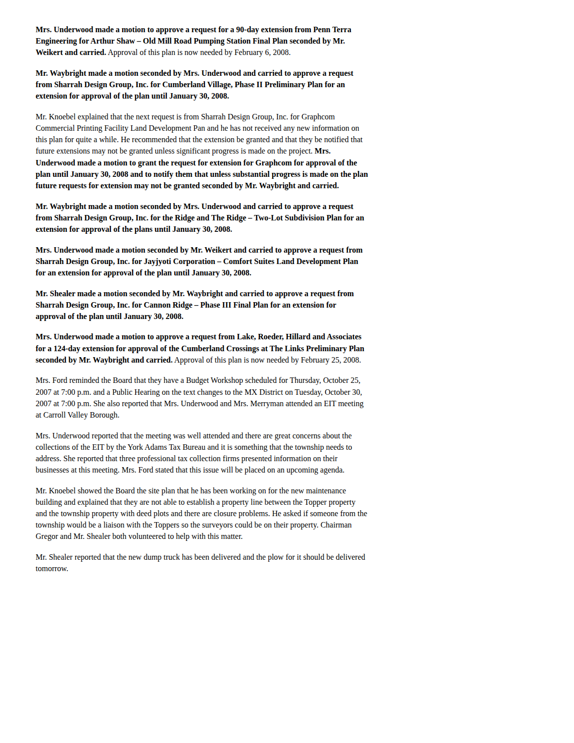Mrs. Underwood made a motion to approve a request for a 90-day extension from Penn Terra Engineering for Arthur Shaw – Old Mill Road Pumping Station Final Plan seconded by Mr. Weikert and carried. Approval of this plan is now needed by February 6, 2008.
Mr. Waybright made a motion seconded by Mrs. Underwood and carried to approve a request from Sharrah Design Group, Inc. for Cumberland Village, Phase II Preliminary Plan for an extension for approval of the plan until January 30, 2008.
Mr. Knoebel explained that the next request is from Sharrah Design Group, Inc. for Graphcom Commercial Printing Facility Land Development Pan and he has not received any new information on this plan for quite a while. He recommended that the extension be granted and that they be notified that future extensions may not be granted unless significant progress is made on the project. Mrs. Underwood made a motion to grant the request for extension for Graphcom for approval of the plan until January 30, 2008 and to notify them that unless substantial progress is made on the plan future requests for extension may not be granted seconded by Mr. Waybright and carried.
Mr. Waybright made a motion seconded by Mrs. Underwood and carried to approve a request from Sharrah Design Group, Inc. for the Ridge and The Ridge – Two-Lot Subdivision Plan for an extension for approval of the plans until January 30, 2008.
Mrs. Underwood made a motion seconded by Mr. Weikert and carried to approve a request from Sharrah Design Group, Inc. for Jayjyoti Corporation – Comfort Suites Land Development Plan for an extension for approval of the plan until January 30, 2008.
Mr. Shealer made a motion seconded by Mr. Waybright and carried to approve a request from Sharrah Design Group, Inc. for Cannon Ridge – Phase III Final Plan for an extension for approval of the plan until January 30, 2008.
Mrs. Underwood made a motion to approve a request from Lake, Roeder, Hillard and Associates for a 124-day extension for approval of the Cumberland Crossings at The Links Preliminary Plan seconded by Mr. Waybright and carried. Approval of this plan is now needed by February 25, 2008.
Mrs. Ford reminded the Board that they have a Budget Workshop scheduled for Thursday, October 25, 2007 at 7:00 p.m. and a Public Hearing on the text changes to the MX District on Tuesday, October 30, 2007 at 7:00 p.m. She also reported that Mrs. Underwood and Mrs. Merryman attended an EIT meeting at Carroll Valley Borough.
Mrs. Underwood reported that the meeting was well attended and there are great concerns about the collections of the EIT by the York Adams Tax Bureau and it is something that the township needs to address. She reported that three professional tax collection firms presented information on their businesses at this meeting. Mrs. Ford stated that this issue will be placed on an upcoming agenda.
Mr. Knoebel showed the Board the site plan that he has been working on for the new maintenance building and explained that they are not able to establish a property line between the Topper property and the township property with deed plots and there are closure problems. He asked if someone from the township would be a liaison with the Toppers so the surveyors could be on their property. Chairman Gregor and Mr. Shealer both volunteered to help with this matter.
Mr. Shealer reported that the new dump truck has been delivered and the plow for it should be delivered tomorrow.